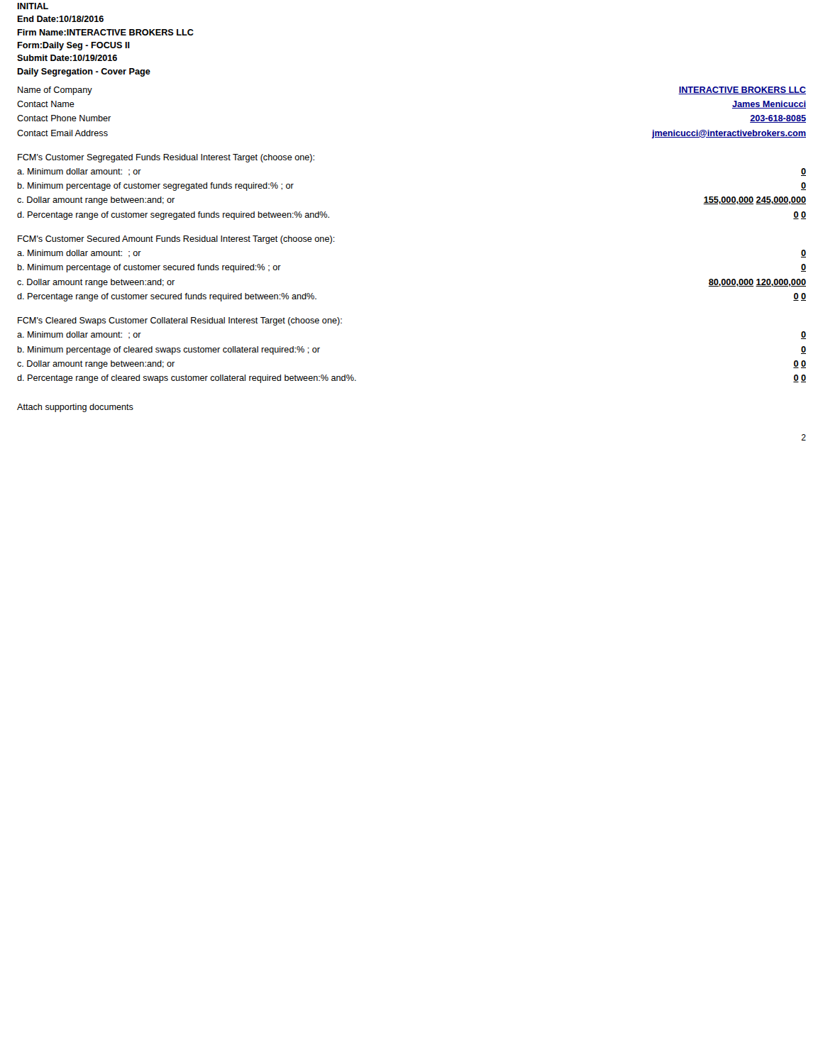INITIAL
End Date:10/18/2016
Firm Name:INTERACTIVE BROKERS LLC
Form:Daily Seg - FOCUS II
Submit Date:10/19/2016
Daily Segregation - Cover Page
| Name of Company | INTERACTIVE BROKERS LLC |
| Contact Name | James Menicucci |
| Contact Phone Number | 203-618-8085 |
| Contact Email Address | jmenicucci@interactivebrokers.com |
| FCM's Customer Segregated Funds Residual Interest Target (choose one): |
| a. Minimum dollar amount: ; or | 0 |
| b. Minimum percentage of customer segregated funds required:% ; or | 0 |
| c. Dollar amount range between:and; or | 155,000,000 245,000,000 |
| d. Percentage range of customer segregated funds required between:% and%. | 0 0 |
| FCM's Customer Secured Amount Funds Residual Interest Target (choose one): |
| a. Minimum dollar amount: ; or | 0 |
| b. Minimum percentage of customer secured funds required:% ; or | 0 |
| c. Dollar amount range between:and; or | 80,000,000 120,000,000 |
| d. Percentage range of customer secured funds required between:% and%. | 0 0 |
| FCM's Cleared Swaps Customer Collateral Residual Interest Target (choose one): |
| a. Minimum dollar amount: ; or | 0 |
| b. Minimum percentage of cleared swaps customer collateral required:% ; or | 0 |
| c. Dollar amount range between:and; or | 0 0 |
| d. Percentage range of cleared swaps customer collateral required between:% and%. | 0 0 |
Attach supporting documents
2